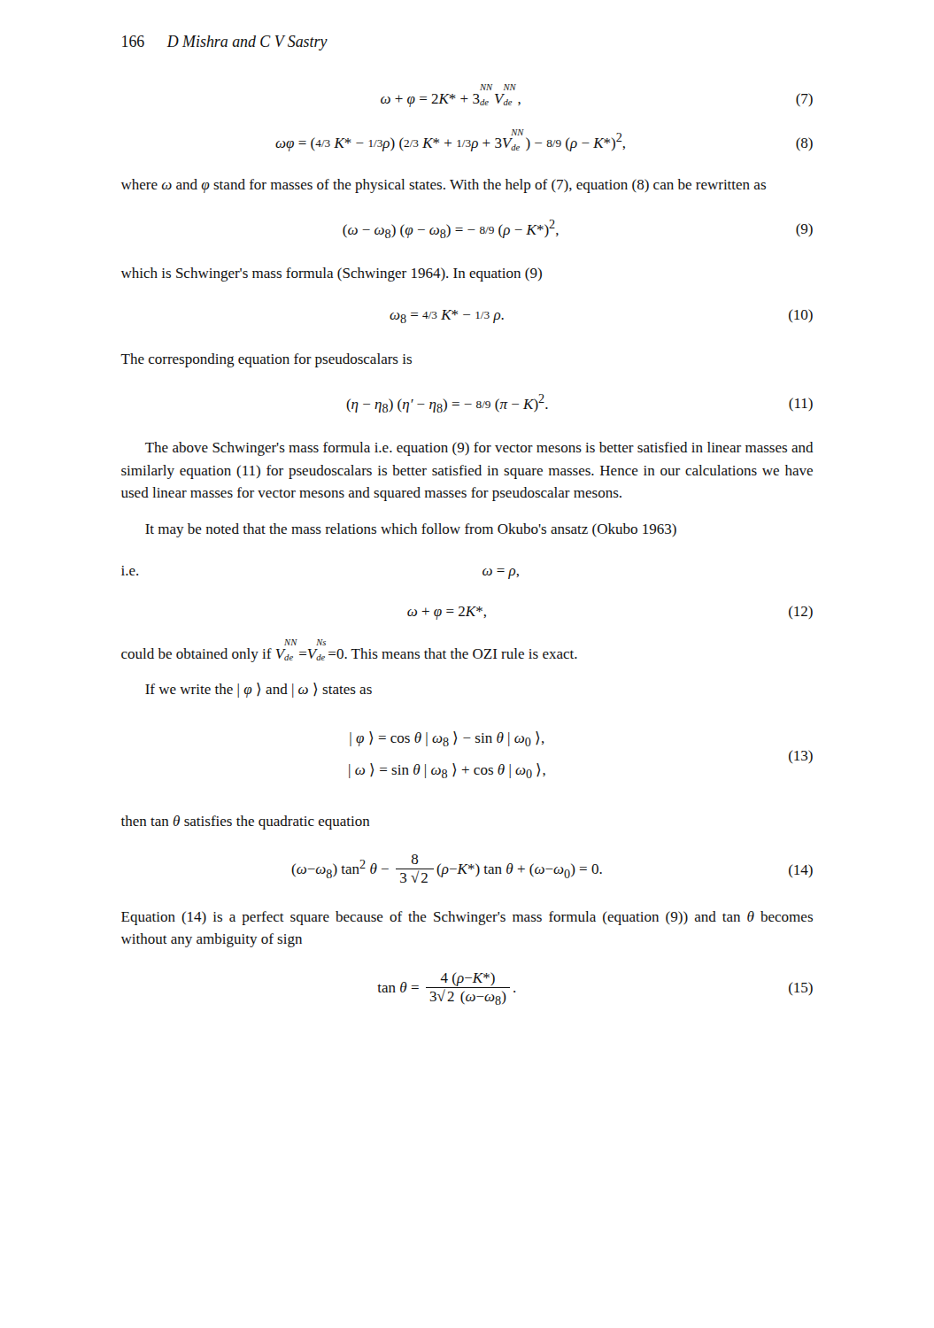166 D Mishra and C V Sastry
ω + φ = 2K* + 3NN de VNN de,
(7)
ωφ = (4/3 K* − 1/3 ρ) (2/3 K* + 1/3 ρ + 3VNN de) − 8/9 (ρ − K*)2,
(8)
where ω and φ stand for masses of the physical states. With the help of (7), equation (8) can be rewritten as
(ω − ω8) (φ − ω8) = − 8/9 (ρ − K*)2,
(9)
which is Schwinger's mass formula (Schwinger 1964). In equation (9)
ω8 = 4/3 K* − 1/3 ρ.
(10)
The corresponding equation for pseudoscalars is
(η − η8) (η′ − η8) = − 8/9 (π − K)2.
(11)
The above Schwinger's mass formula i.e. equation (9) for vector mesons is better satisfied in linear masses and similarly equation (11) for pseudoscalars is better satisfied in square masses. Hence in our calculations we have used linear masses for vector mesons and squared masses for pseudoscalar mesons.
It may be noted that the mass relations which follow from Okubo's ansatz (Okubo 1963)
i.e.
ω = ρ,
ω + φ = 2K*,
(12)
could be obtained only if VNN de=VNs de=0. This means that the OZI rule is exact.
If we write the | φ ⟩ and | ω ⟩ states as
| φ ⟩ = cos θ | ω8 ⟩ − sin θ | ω0 ⟩,
| ω ⟩ = sin θ | ω8 ⟩ + cos θ | ω0 ⟩,
(13)
then tan θ satisfies the quadratic equation
(ω−ω8) tan2 θ − 83 √2(ρ−K*) tan θ + (ω−ω0) = 0.
(14)
Equation (14) is a perfect square because of the Schwinger's mass formula (equation (9)) and tan θ becomes without any ambiguity of sign
tan θ = 4 (ρ−K*) 3√2 (ω−ω8).
(15)